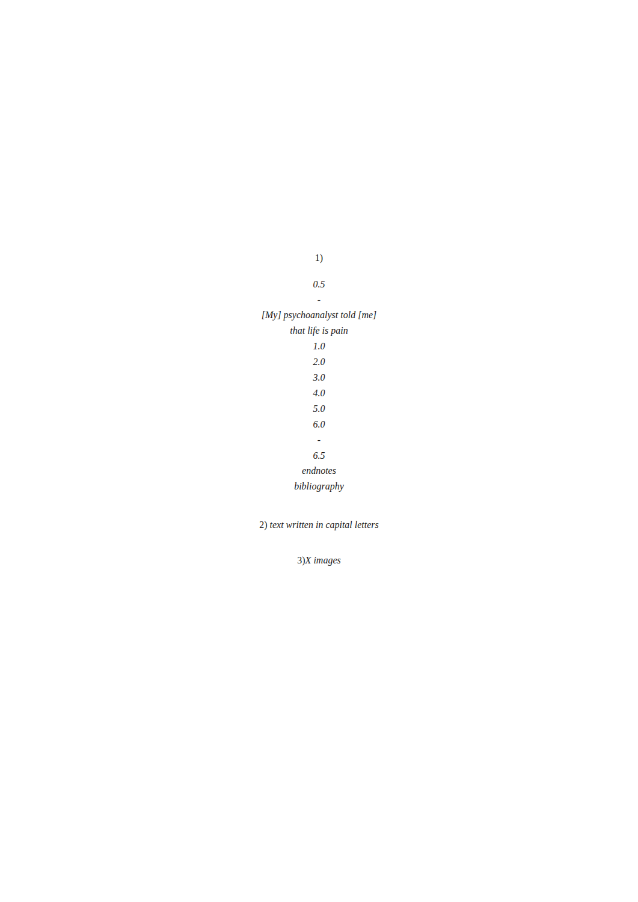1)
0.5
-
[My] psychoanalyst told [me]
that life is pain
1.0
2.0
3.0
4.0
5.0
6.0
-
6.5
endnotes
bibliography
2) text written in capital letters
3) X images